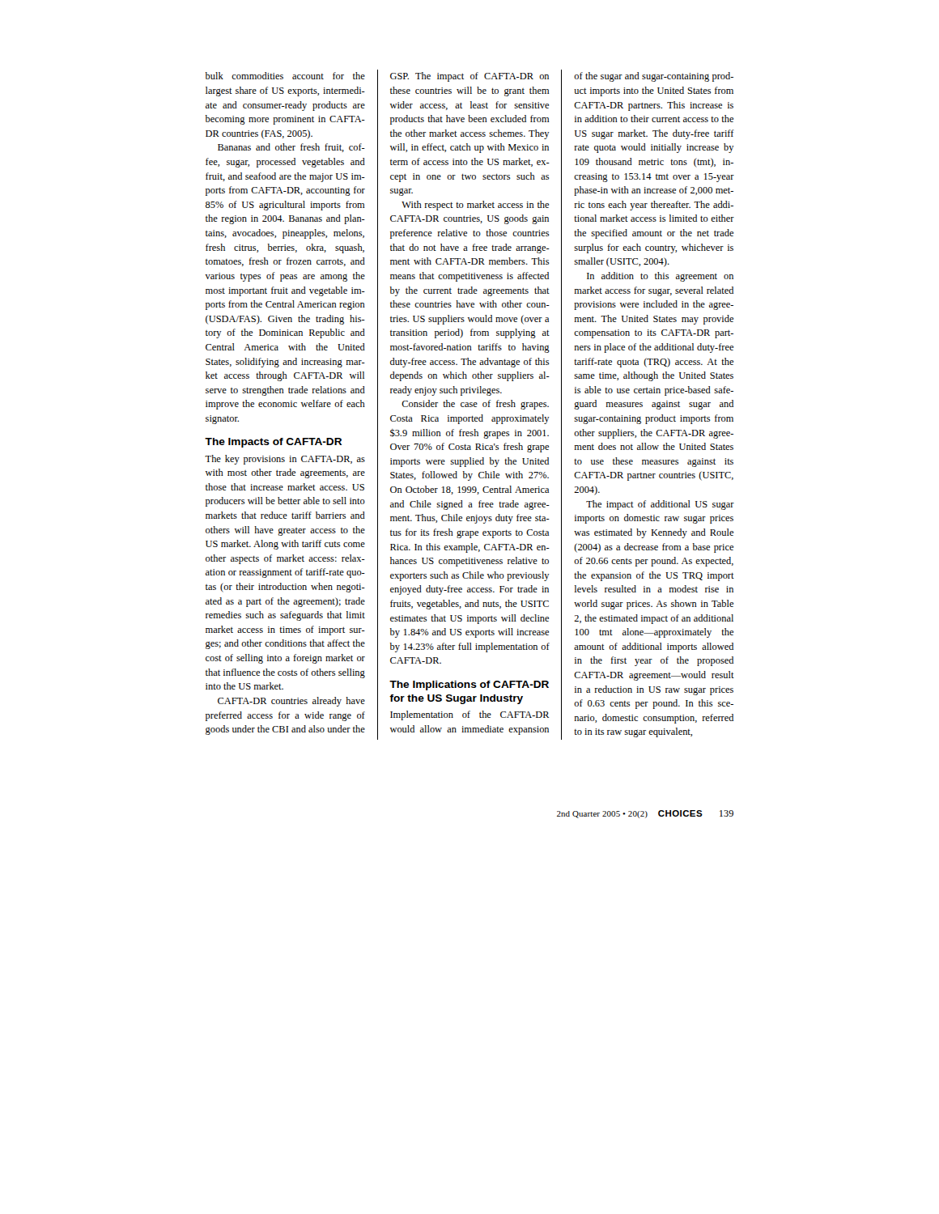bulk commodities account for the largest share of US exports, intermediate and consumer-ready products are becoming more prominent in CAFTA-DR countries (FAS, 2005).
Bananas and other fresh fruit, coffee, sugar, processed vegetables and fruit, and seafood are the major US imports from CAFTA-DR, accounting for 85% of US agricultural imports from the region in 2004. Bananas and plantains, avocadoes, pineapples, melons, fresh citrus, berries, okra, squash, tomatoes, fresh or frozen carrots, and various types of peas are among the most important fruit and vegetable imports from the Central American region (USDA/FAS). Given the trading history of the Dominican Republic and Central America with the United States, solidifying and increasing market access through CAFTA-DR will serve to strengthen trade relations and improve the economic welfare of each signator.
The Impacts of CAFTA-DR
The key provisions in CAFTA-DR, as with most other trade agreements, are those that increase market access. US producers will be better able to sell into markets that reduce tariff barriers and others will have greater access to the US market. Along with tariff cuts come other aspects of market access: relaxation or reassignment of tariff-rate quotas (or their introduction when negotiated as a part of the agreement); trade remedies such as safeguards that limit market access in times of import surges; and other conditions that affect the cost of selling into a foreign market or that influence the costs of others selling into the US market.
CAFTA-DR countries already have preferred access for a wide range of goods under the CBI and also under the GSP. The impact of CAFTA-DR on these countries will be to grant them wider access, at least for sensitive products that have been excluded from the other market access schemes. They will, in effect, catch up with Mexico in term of access into the US market, except in one or two sectors such as sugar.
With respect to market access in the CAFTA-DR countries, US goods gain preference relative to those countries that do not have a free trade arrangement with CAFTA-DR members. This means that competitiveness is affected by the current trade agreements that these countries have with other countries. US suppliers would move (over a transition period) from supplying at most-favored-nation tariffs to having duty-free access. The advantage of this depends on which other suppliers already enjoy such privileges.
Consider the case of fresh grapes. Costa Rica imported approximately $3.9 million of fresh grapes in 2001. Over 70% of Costa Rica's fresh grape imports were supplied by the United States, followed by Chile with 27%. On October 18, 1999, Central America and Chile signed a free trade agreement. Thus, Chile enjoys duty free status for its fresh grape exports to Costa Rica. In this example, CAFTA-DR enhances US competitiveness relative to exporters such as Chile who previously enjoyed duty-free access. For trade in fruits, vegetables, and nuts, the USITC estimates that US imports will decline by 1.84% and US exports will increase by 14.23% after full implementation of CAFTA-DR.
The Implications of CAFTA-DR for the US Sugar Industry
Implementation of the CAFTA-DR would allow an immediate expansion of the sugar and sugar-containing product imports into the United States from CAFTA-DR partners. This increase is in addition to their current access to the US sugar market. The duty-free tariff rate quota would initially increase by 109 thousand metric tons (tmt), increasing to 153.14 tmt over a 15-year phase-in with an increase of 2,000 metric tons each year thereafter. The additional market access is limited to either the specified amount or the net trade surplus for each country, whichever is smaller (USITC, 2004).
In addition to this agreement on market access for sugar, several related provisions were included in the agreement. The United States may provide compensation to its CAFTA-DR partners in place of the additional duty-free tariff-rate quota (TRQ) access. At the same time, although the United States is able to use certain price-based safeguard measures against sugar and sugar-containing product imports from other suppliers, the CAFTA-DR agreement does not allow the United States to use these measures against its CAFTA-DR partner countries (USITC, 2004).
The impact of additional US sugar imports on domestic raw sugar prices was estimated by Kennedy and Roule (2004) as a decrease from a base price of 20.66 cents per pound. As expected, the expansion of the US TRQ import levels resulted in a modest rise in world sugar prices. As shown in Table 2, the estimated impact of an additional 100 tmt alone—approximately the amount of additional imports allowed in the first year of the proposed CAFTA-DR agreement—would result in a reduction in US raw sugar prices of 0.63 cents per pound. In this scenario, domestic consumption, referred to in its raw sugar equivalent,
2nd Quarter 2005 • 20(2)CHOICES 139